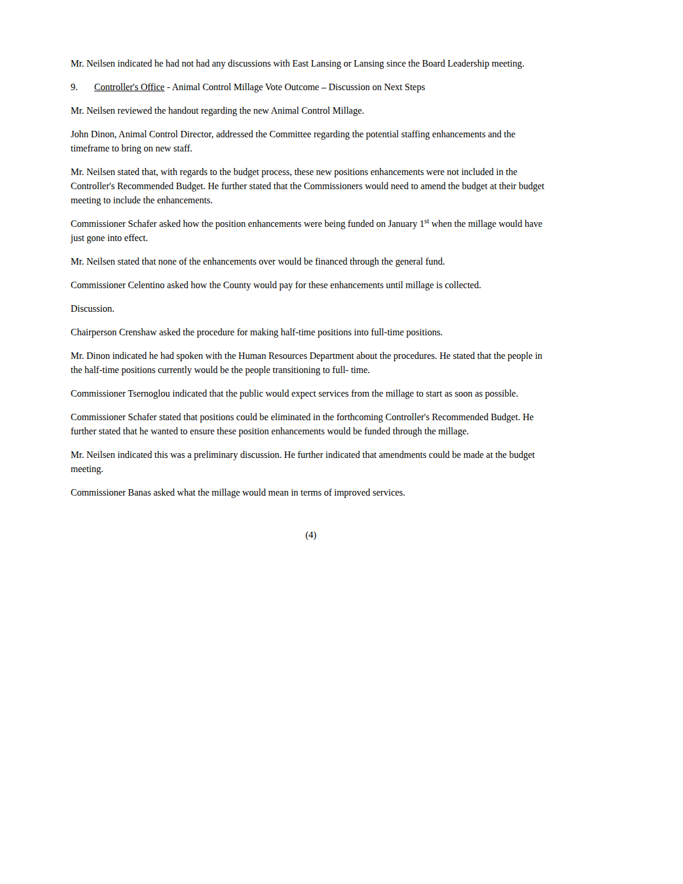Mr. Neilsen indicated he had not had any discussions with East Lansing or Lansing since the Board Leadership meeting.
9. Controller's Office - Animal Control Millage Vote Outcome – Discussion on Next Steps
Mr. Neilsen reviewed the handout regarding the new Animal Control Millage.
John Dinon, Animal Control Director, addressed the Committee regarding the potential staffing enhancements and the timeframe to bring on new staff.
Mr. Neilsen stated that, with regards to the budget process, these new positions enhancements were not included in the Controller's Recommended Budget. He further stated that the Commissioners would need to amend the budget at their budget meeting to include the enhancements.
Commissioner Schafer asked how the position enhancements were being funded on January 1st when the millage would have just gone into effect.
Mr. Neilsen stated that none of the enhancements over would be financed through the general fund.
Commissioner Celentino asked how the County would pay for these enhancements until millage is collected.
Discussion.
Chairperson Crenshaw asked the procedure for making half-time positions into full-time positions.
Mr. Dinon indicated he had spoken with the Human Resources Department about the procedures. He stated that the people in the half-time positions currently would be the people transitioning to full- time.
Commissioner Tsernoglou indicated that the public would expect services from the millage to start as soon as possible.
Commissioner Schafer stated that positions could be eliminated in the forthcoming Controller's Recommended Budget. He further stated that he wanted to ensure these position enhancements would be funded through the millage.
Mr. Neilsen indicated this was a preliminary discussion. He further indicated that amendments could be made at the budget meeting.
Commissioner Banas asked what the millage would mean in terms of improved services.
(4)